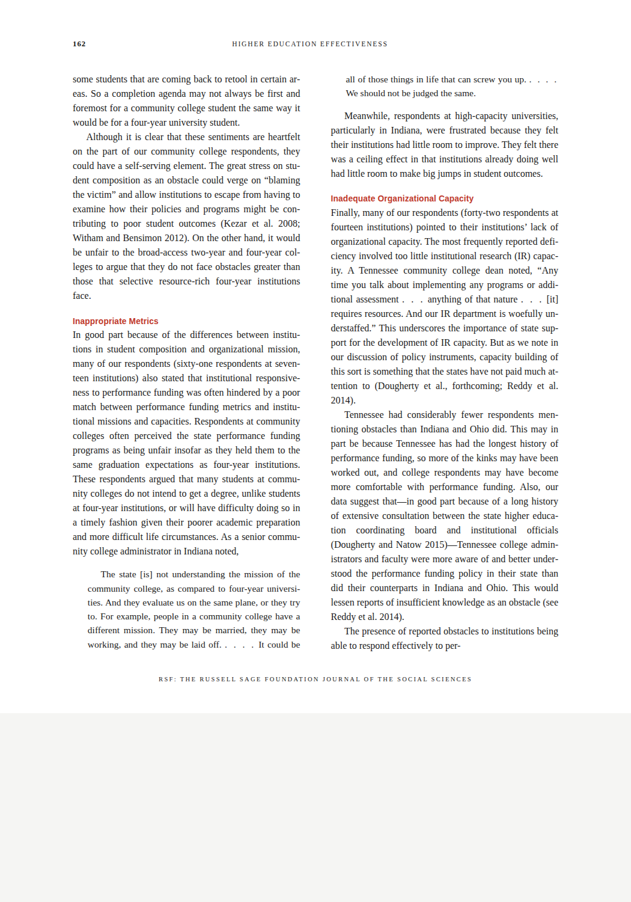162 Higher Education Effectiveness
some students that are coming back to retool in certain areas. So a completion agenda may not always be first and foremost for a community college student the same way it would be for a four-year university student.
Although it is clear that these sentiments are heartfelt on the part of our community college respondents, they could have a self-serving element. The great stress on student composition as an obstacle could verge on “blaming the victim” and allow institutions to escape from having to examine how their policies and programs might be contributing to poor student outcomes (Kezar et al. 2008; Witham and Bensimon 2012). On the other hand, it would be unfair to the broad-access two-year and four-year colleges to argue that they do not face obstacles greater than those that selective resource-rich four-year institutions face.
Inappropriate Metrics
In good part because of the differences between institutions in student composition and organizational mission, many of our respondents (sixty-one respondents at seventeen institutions) also stated that institutional responsiveness to performance funding was often hindered by a poor match between performance funding metrics and institutional missions and capacities. Respondents at community colleges often perceived the state performance funding programs as being unfair insofar as they held them to the same graduation expectations as four-year institutions. These respondents argued that many students at community colleges do not intend to get a degree, unlike students at four-year institutions, or will have difficulty doing so in a timely fashion given their poorer academic preparation and more difficult life circumstances. As a senior community college administrator in Indiana noted,
The state [is] not understanding the mission of the community college, as compared to four-year universities. And they evaluate us on the same plane, or they try to. For example, people in a community college have a different mission. They may be married, they may be working, and they may be laid off. . . . . It could be all of those things in life that can screw you up. . . . . We should not be judged the same.
Meanwhile, respondents at high-capacity universities, particularly in Indiana, were frustrated because they felt their institutions had little room to improve. They felt there was a ceiling effect in that institutions already doing well had little room to make big jumps in student outcomes.
Inadequate Organizational Capacity
Finally, many of our respondents (forty-two respondents at fourteen institutions) pointed to their institutions’ lack of organizational capacity. The most frequently reported deficiency involved too little institutional research (IR) capacity. A Tennessee community college dean noted, “Any time you talk about implementing any programs or additional assessment . . . anything of that nature . . . [it] requires resources. And our IR department is woefully understaffed.” This underscores the importance of state support for the development of IR capacity. But as we note in our discussion of policy instruments, capacity building of this sort is something that the states have not paid much attention to (Dougherty et al., forthcoming; Reddy et al. 2014).
Tennessee had considerably fewer respondents mentioning obstacles than Indiana and Ohio did. This may in part be because Tennessee has had the longest history of performance funding, so more of the kinks may have been worked out, and college respondents may have become more comfortable with performance funding. Also, our data suggest that—in good part because of a long history of extensive consultation between the state higher education coordinating board and institutional officials (Dougherty and Natow 2015)—Tennessee college administrators and faculty were more aware of and better understood the performance funding policy in their state than did their counterparts in Indiana and Ohio. This would lessen reports of insufficient knowledge as an obstacle (see Reddy et al. 2014).
The presence of reported obstacles to institutions being able to respond effectively to per-
rsf: the russell sage foundation journal of the social sciences